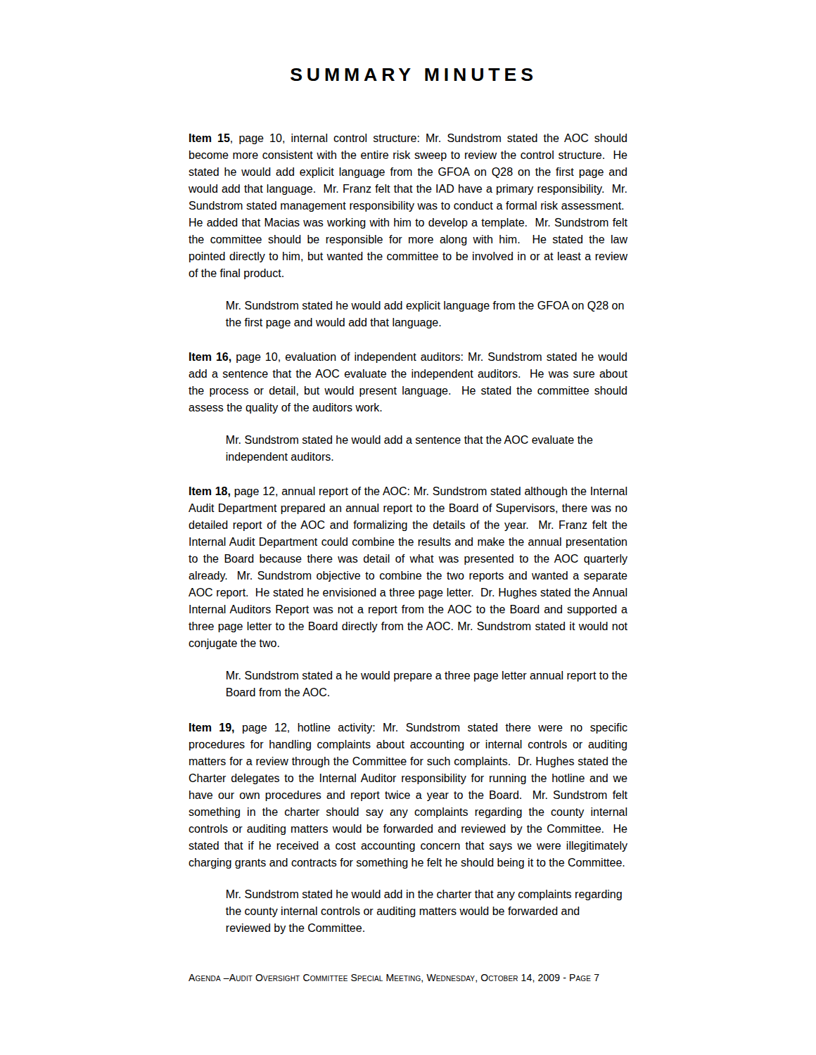SUMMARY MINUTES
Item 15, page 10, internal control structure: Mr. Sundstrom stated the AOC should become more consistent with the entire risk sweep to review the control structure. He stated he would add explicit language from the GFOA on Q28 on the first page and would add that language. Mr. Franz felt that the IAD have a primary responsibility. Mr. Sundstrom stated management responsibility was to conduct a formal risk assessment. He added that Macias was working with him to develop a template. Mr. Sundstrom felt the committee should be responsible for more along with him. He stated the law pointed directly to him, but wanted the committee to be involved in or at least a review of the final product.
Mr. Sundstrom stated he would add explicit language from the GFOA on Q28 on the first page and would add that language.
Item 16, page 10, evaluation of independent auditors: Mr. Sundstrom stated he would add a sentence that the AOC evaluate the independent auditors. He was sure about the process or detail, but would present language. He stated the committee should assess the quality of the auditors work.
Mr. Sundstrom stated he would add a sentence that the AOC evaluate the independent auditors.
Item 18, page 12, annual report of the AOC: Mr. Sundstrom stated although the Internal Audit Department prepared an annual report to the Board of Supervisors, there was no detailed report of the AOC and formalizing the details of the year. Mr. Franz felt the Internal Audit Department could combine the results and make the annual presentation to the Board because there was detail of what was presented to the AOC quarterly already. Mr. Sundstrom objective to combine the two reports and wanted a separate AOC report. He stated he envisioned a three page letter. Dr. Hughes stated the Annual Internal Auditors Report was not a report from the AOC to the Board and supported a three page letter to the Board directly from the AOC. Mr. Sundstrom stated it would not conjugate the two.
Mr. Sundstrom stated a he would prepare a three page letter annual report to the Board from the AOC.
Item 19, page 12, hotline activity: Mr. Sundstrom stated there were no specific procedures for handling complaints about accounting or internal controls or auditing matters for a review through the Committee for such complaints. Dr. Hughes stated the Charter delegates to the Internal Auditor responsibility for running the hotline and we have our own procedures and report twice a year to the Board. Mr. Sundstrom felt something in the charter should say any complaints regarding the county internal controls or auditing matters would be forwarded and reviewed by the Committee. He stated that if he received a cost accounting concern that says we were illegitimately charging grants and contracts for something he felt he should being it to the Committee.
Mr. Sundstrom stated he would add in the charter that any complaints regarding the county internal controls or auditing matters would be forwarded and reviewed by the Committee.
Agenda –Audit Oversight Committee Special Meeting, Wednesday, October 14, 2009 - Page 7